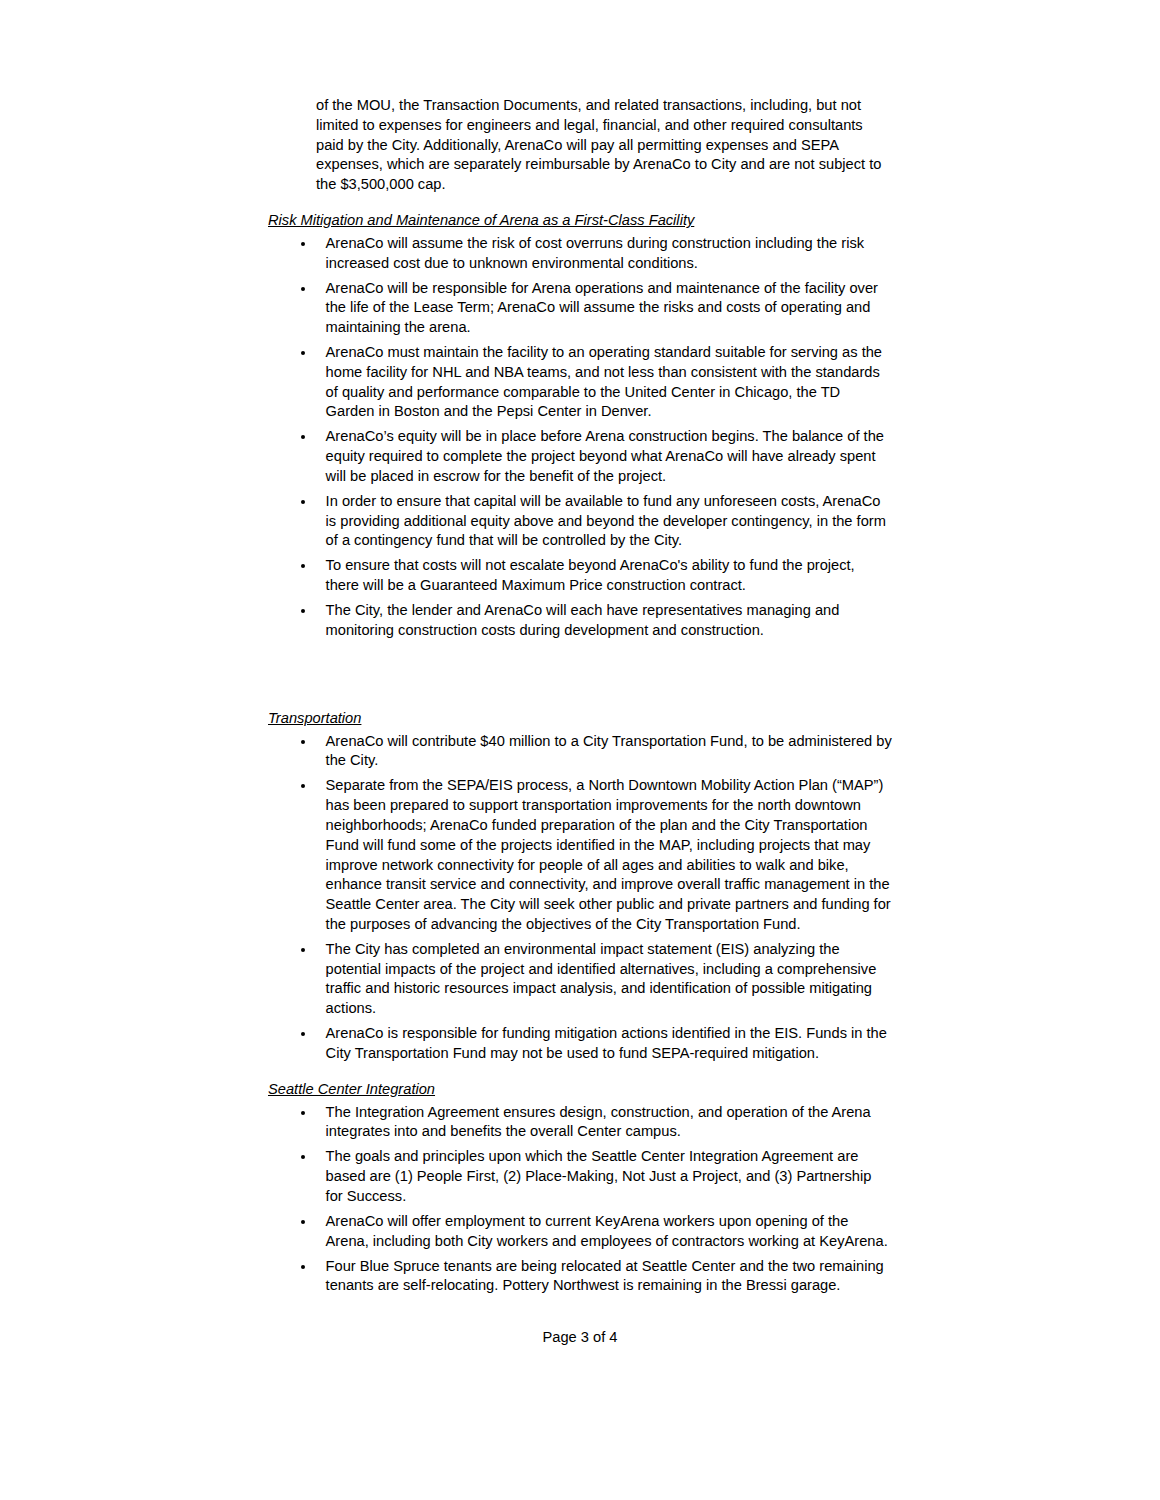of the MOU, the Transaction Documents, and related transactions, including, but not limited to expenses for engineers and legal, financial, and other required consultants paid by the City. Additionally, ArenaCo will pay all permitting expenses and SEPA expenses, which are separately reimbursable by ArenaCo to City and are not subject to the $3,500,000 cap.
Risk Mitigation and Maintenance of Arena as a First-Class Facility
ArenaCo will assume the risk of cost overruns during construction including the risk increased cost due to unknown environmental conditions.
ArenaCo will be responsible for Arena operations and maintenance of the facility over the life of the Lease Term; ArenaCo will assume the risks and costs of operating and maintaining the arena.
ArenaCo must maintain the facility to an operating standard suitable for serving as the home facility for NHL and NBA teams, and not less than consistent with the standards of quality and performance comparable to the United Center in Chicago, the TD Garden in Boston and the Pepsi Center in Denver.
ArenaCo’s equity will be in place before Arena construction begins. The balance of the equity required to complete the project beyond what ArenaCo will have already spent will be placed in escrow for the benefit of the project.
In order to ensure that capital will be available to fund any unforeseen costs, ArenaCo is providing additional equity above and beyond the developer contingency, in the form of a contingency fund that will be controlled by the City.
To ensure that costs will not escalate beyond ArenaCo's ability to fund the project, there will be a Guaranteed Maximum Price construction contract.
The City, the lender and ArenaCo will each have representatives managing and monitoring construction costs during development and construction.
Transportation
ArenaCo will contribute $40 million to a City Transportation Fund, to be administered by the City.
Separate from the SEPA/EIS process, a North Downtown Mobility Action Plan (“MAP”) has been prepared to support transportation improvements for the north downtown neighborhoods; ArenaCo funded preparation of the plan and the City Transportation Fund will fund some of the projects identified in the MAP, including projects that may improve network connectivity for people of all ages and abilities to walk and bike, enhance transit service and connectivity, and improve overall traffic management in the Seattle Center area. The City will seek other public and private partners and funding for the purposes of advancing the objectives of the City Transportation Fund.
The City has completed an environmental impact statement (EIS) analyzing the potential impacts of the project and identified alternatives, including a comprehensive traffic and historic resources impact analysis, and identification of possible mitigating actions.
ArenaCo is responsible for funding mitigation actions identified in the EIS. Funds in the City Transportation Fund may not be used to fund SEPA-required mitigation.
Seattle Center Integration
The Integration Agreement ensures design, construction, and operation of the Arena integrates into and benefits the overall Center campus.
The goals and principles upon which the Seattle Center Integration Agreement are based are (1) People First, (2) Place-Making, Not Just a Project, and (3) Partnership for Success.
ArenaCo will offer employment to current KeyArena workers upon opening of the Arena, including both City workers and employees of contractors working at KeyArena.
Four Blue Spruce tenants are being relocated at Seattle Center and the two remaining tenants are self-relocating. Pottery Northwest is remaining in the Bressi garage.
Page 3 of 4